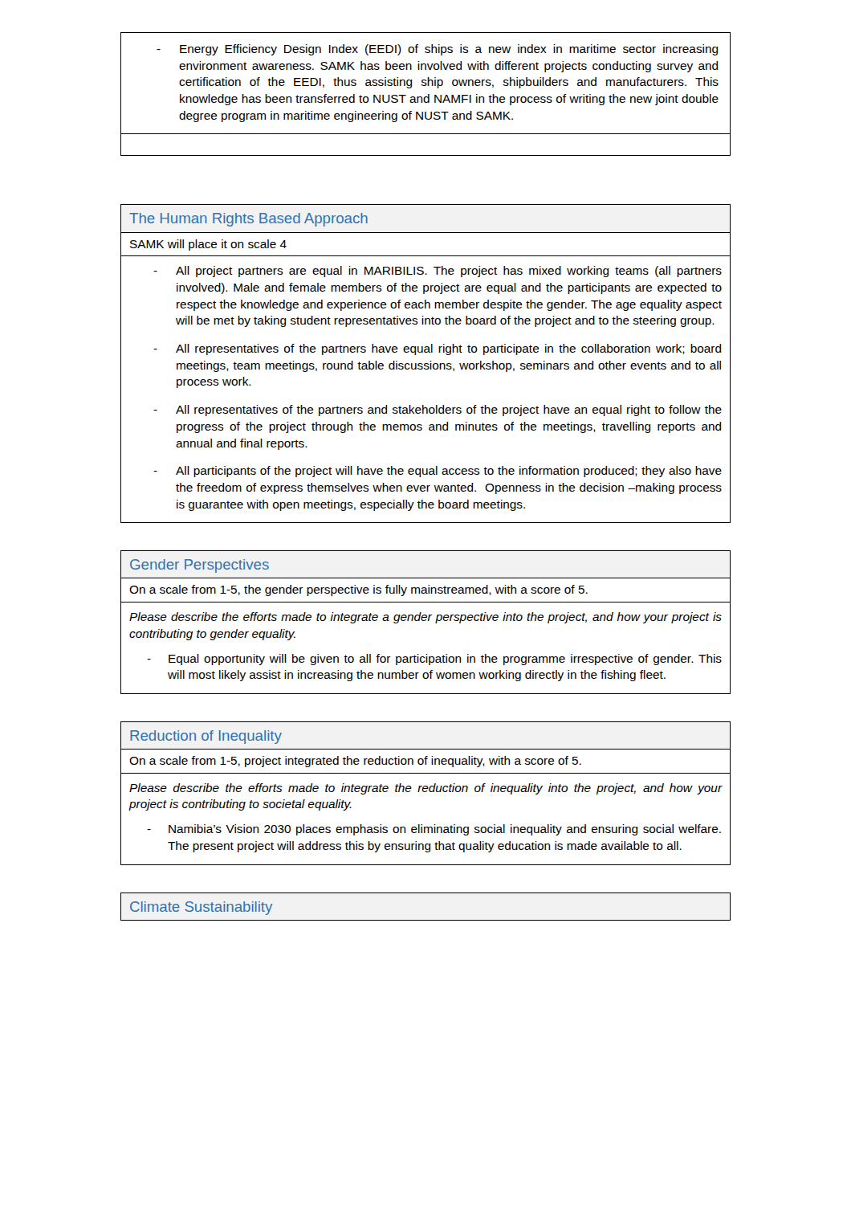Energy Efficiency Design Index (EEDI) of ships is a new index in maritime sector increasing environment awareness. SAMK has been involved with different projects conducting survey and certification of the EEDI, thus assisting ship owners, shipbuilders and manufacturers. This knowledge has been transferred to NUST and NAMFI in the process of writing the new joint double degree program in maritime engineering of NUST and SAMK.
The Human Rights Based Approach
SAMK will place it on scale 4
All project partners are equal in MARIBILIS. The project has mixed working teams (all partners involved). Male and female members of the project are equal and the participants are expected to respect the knowledge and experience of each member despite the gender. The age equality aspect will be met by taking student representatives into the board of the project and to the steering group.
All representatives of the partners have equal right to participate in the collaboration work; board meetings, team meetings, round table discussions, workshop, seminars and other events and to all process work.
All representatives of the partners and stakeholders of the project have an equal right to follow the progress of the project through the memos and minutes of the meetings, travelling reports and annual and final reports.
All participants of the project will have the equal access to the information produced; they also have the freedom of express themselves when ever wanted. Openness in the decision –making process is guarantee with open meetings, especially the board meetings.
Gender Perspectives
On a scale from 1-5, the gender perspective is fully mainstreamed, with a score of 5.
Please describe the efforts made to integrate a gender perspective into the project, and how your project is contributing to gender equality.
Equal opportunity will be given to all for participation in the programme irrespective of gender. This will most likely assist in increasing the number of women working directly in the fishing fleet.
Reduction of Inequality
On a scale from 1-5, project integrated the reduction of inequality, with a score of 5.
Please describe the efforts made to integrate the reduction of inequality into the project, and how your project is contributing to societal equality.
Namibia’s Vision 2030 places emphasis on eliminating social inequality and ensuring social welfare. The present project will address this by ensuring that quality education is made available to all.
Climate Sustainability